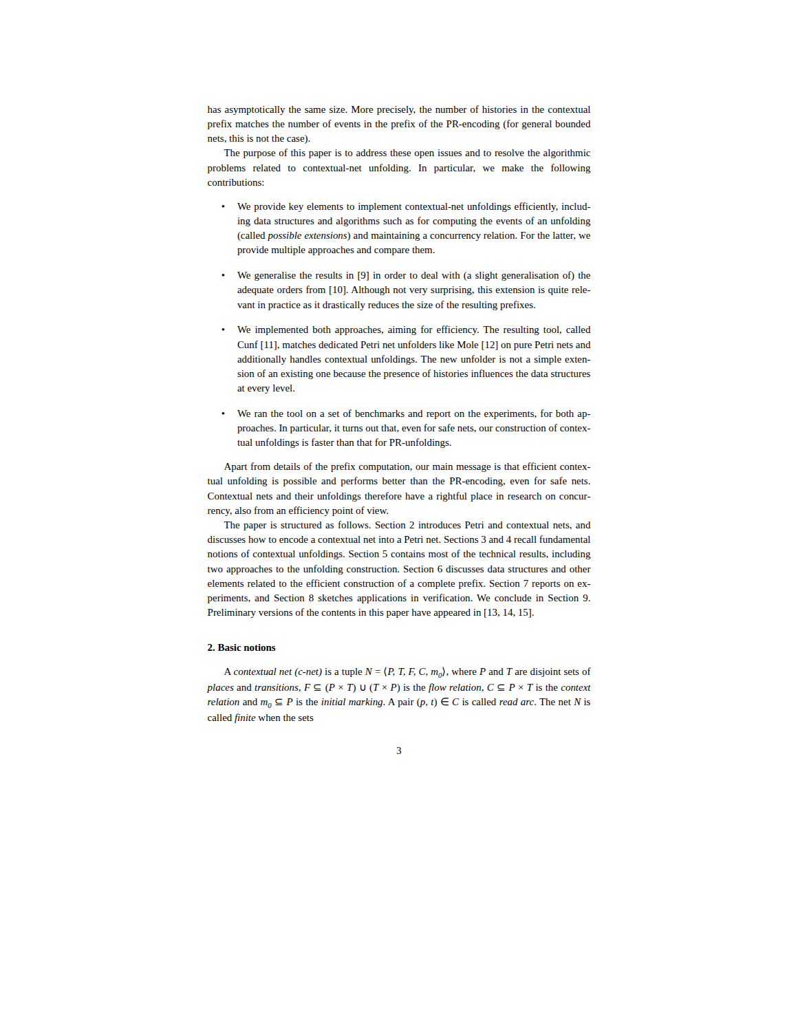has asymptotically the same size. More precisely, the number of histories in the contextual prefix matches the number of events in the prefix of the PR-encoding (for general bounded nets, this is not the case).
The purpose of this paper is to address these open issues and to resolve the algorithmic problems related to contextual-net unfolding. In particular, we make the following contributions:
We provide key elements to implement contextual-net unfoldings efficiently, including data structures and algorithms such as for computing the events of an unfolding (called possible extensions) and maintaining a concurrency relation. For the latter, we provide multiple approaches and compare them.
We generalise the results in [9] in order to deal with (a slight generalisation of) the adequate orders from [10]. Although not very surprising, this extension is quite relevant in practice as it drastically reduces the size of the resulting prefixes.
We implemented both approaches, aiming for efficiency. The resulting tool, called Cunf [11], matches dedicated Petri net unfolders like Mole [12] on pure Petri nets and additionally handles contextual unfoldings. The new unfolder is not a simple extension of an existing one because the presence of histories influences the data structures at every level.
We ran the tool on a set of benchmarks and report on the experiments, for both approaches. In particular, it turns out that, even for safe nets, our construction of contextual unfoldings is faster than that for PR-unfoldings.
Apart from details of the prefix computation, our main message is that efficient contextual unfolding is possible and performs better than the PR-encoding, even for safe nets. Contextual nets and their unfoldings therefore have a rightful place in research on concurrency, also from an efficiency point of view.
The paper is structured as follows. Section 2 introduces Petri and contextual nets, and discusses how to encode a contextual net into a Petri net. Sections 3 and 4 recall fundamental notions of contextual unfoldings. Section 5 contains most of the technical results, including two approaches to the unfolding construction. Section 6 discusses data structures and other elements related to the efficient construction of a complete prefix. Section 7 reports on experiments, and Section 8 sketches applications in verification. We conclude in Section 9. Preliminary versions of the contents in this paper have appeared in [13, 14, 15].
2. Basic notions
A contextual net (c-net) is a tuple N = ⟨P, T, F, C, m0⟩, where P and T are disjoint sets of places and transitions, F ⊆ (P × T) ∪ (T × P) is the flow relation, C ⊆ P × T is the context relation and m0 ⊆ P is the initial marking. A pair (p, t) ∈ C is called read arc. The net N is called finite when the sets
3